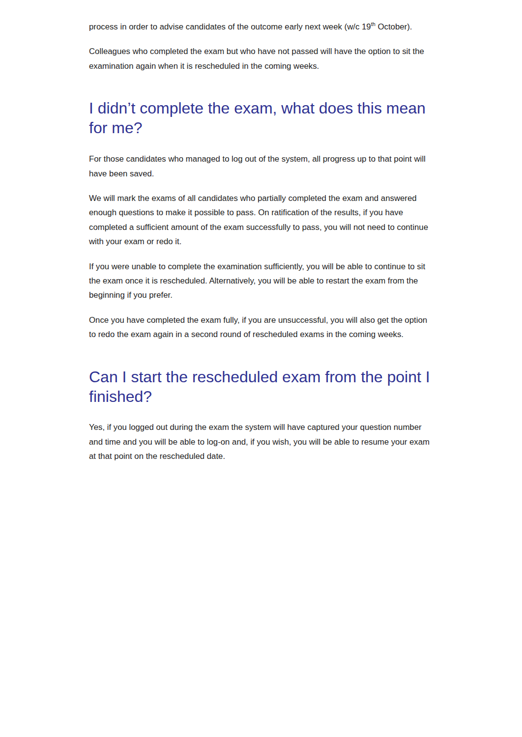process in order to advise candidates of the outcome early next week (w/c 19th October).
Colleagues who completed the exam but who have not passed will have the option to sit the examination again when it is rescheduled in the coming weeks.
I didn’t complete the exam, what does this mean for me?
For those candidates who managed to log out of the system, all progress up to that point will have been saved.
We will mark the exams of all candidates who partially completed the exam and answered enough questions to make it possible to pass. On ratification of the results, if you have completed a sufficient amount of the exam successfully to pass, you will not need to continue with your exam or redo it.
If you were unable to complete the examination sufficiently, you will be able to continue to sit the exam once it is rescheduled. Alternatively, you will be able to restart the exam from the beginning if you prefer.
Once you have completed the exam fully, if you are unsuccessful, you will also get the option to redo the exam again in a second round of rescheduled exams in the coming weeks.
Can I start the rescheduled exam from the point I finished?
Yes, if you logged out during the exam the system will have captured your question number and time and you will be able to log-on and, if you wish, you will be able to resume your exam at that point on the rescheduled date.